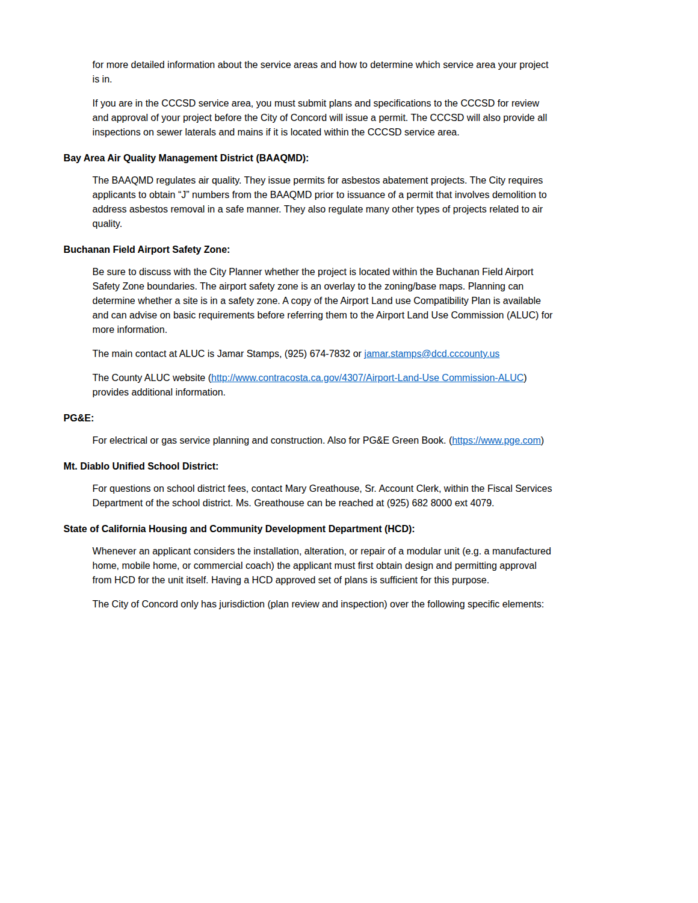for more detailed information about the service areas and how to determine which service area your project is in.
If you are in the CCCSD service area, you must submit plans and specifications to the CCCSD for review and approval of your project before the City of Concord will issue a permit. The CCCSD will also provide all inspections on sewer laterals and mains if it is located within the CCCSD service area.
Bay Area Air Quality Management District (BAAQMD):
The BAAQMD regulates air quality. They issue permits for asbestos abatement projects. The City requires applicants to obtain “J” numbers from the BAAQMD prior to issuance of a permit that involves demolition to address asbestos removal in a safe manner. They also regulate many other types of projects related to air quality.
Buchanan Field Airport Safety Zone:
Be sure to discuss with the City Planner whether the project is located within the Buchanan Field Airport Safety Zone boundaries. The airport safety zone is an overlay to the zoning/base maps. Planning can determine whether a site is in a safety zone. A copy of the Airport Land use Compatibility Plan is available and can advise on basic requirements before referring them to the Airport Land Use Commission (ALUC) for more information.
The main contact at ALUC is Jamar Stamps, (925) 674-7832 or jamar.stamps@dcd.cccounty.us
The County ALUC website (http://www.contracosta.ca.gov/4307/Airport-Land-Use Commission-ALUC) provides additional information.
PG&E:
For electrical or gas service planning and construction. Also for PG&E Green Book. (https://www.pge.com)
Mt. Diablo Unified School District:
For questions on school district fees, contact Mary Greathouse, Sr. Account Clerk, within the Fiscal Services Department of the school district. Ms. Greathouse can be reached at (925) 682 8000 ext 4079.
State of California Housing and Community Development Department (HCD):
Whenever an applicant considers the installation, alteration, or repair of a modular unit (e.g. a manufactured home, mobile home, or commercial coach) the applicant must first obtain design and permitting approval from HCD for the unit itself. Having a HCD approved set of plans is sufficient for this purpose.
The City of Concord only has jurisdiction (plan review and inspection) over the following specific elements: